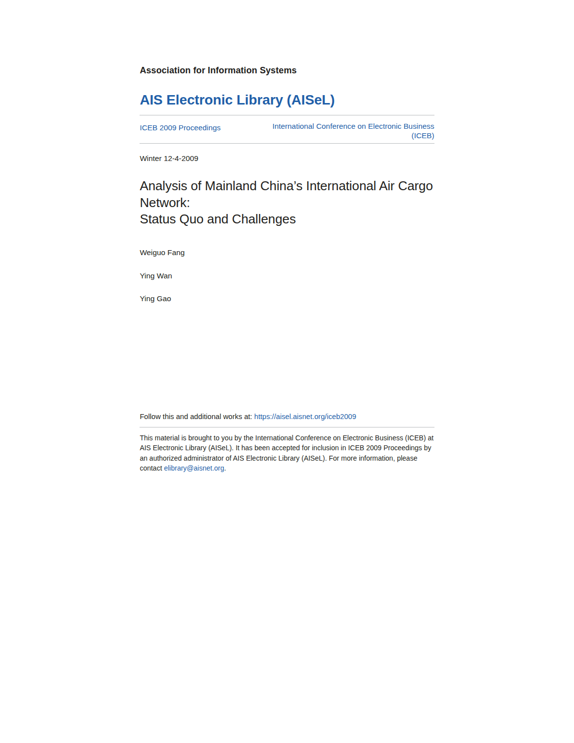Association for Information Systems
AIS Electronic Library (AISeL)
ICEB 2009 Proceedings
International Conference on Electronic Business
(ICEB)
Winter 12-4-2009
Analysis of Mainland China’s International Air Cargo Network:
Status Quo and Challenges
Weiguo Fang
Ying Wan
Ying Gao
Follow this and additional works at: https://aisel.aisnet.org/iceb2009
This material is brought to you by the International Conference on Electronic Business (ICEB) at AIS Electronic Library (AISeL). It has been accepted for inclusion in ICEB 2009 Proceedings by an authorized administrator of AIS Electronic Library (AISeL). For more information, please contact elibrary@aisnet.org.